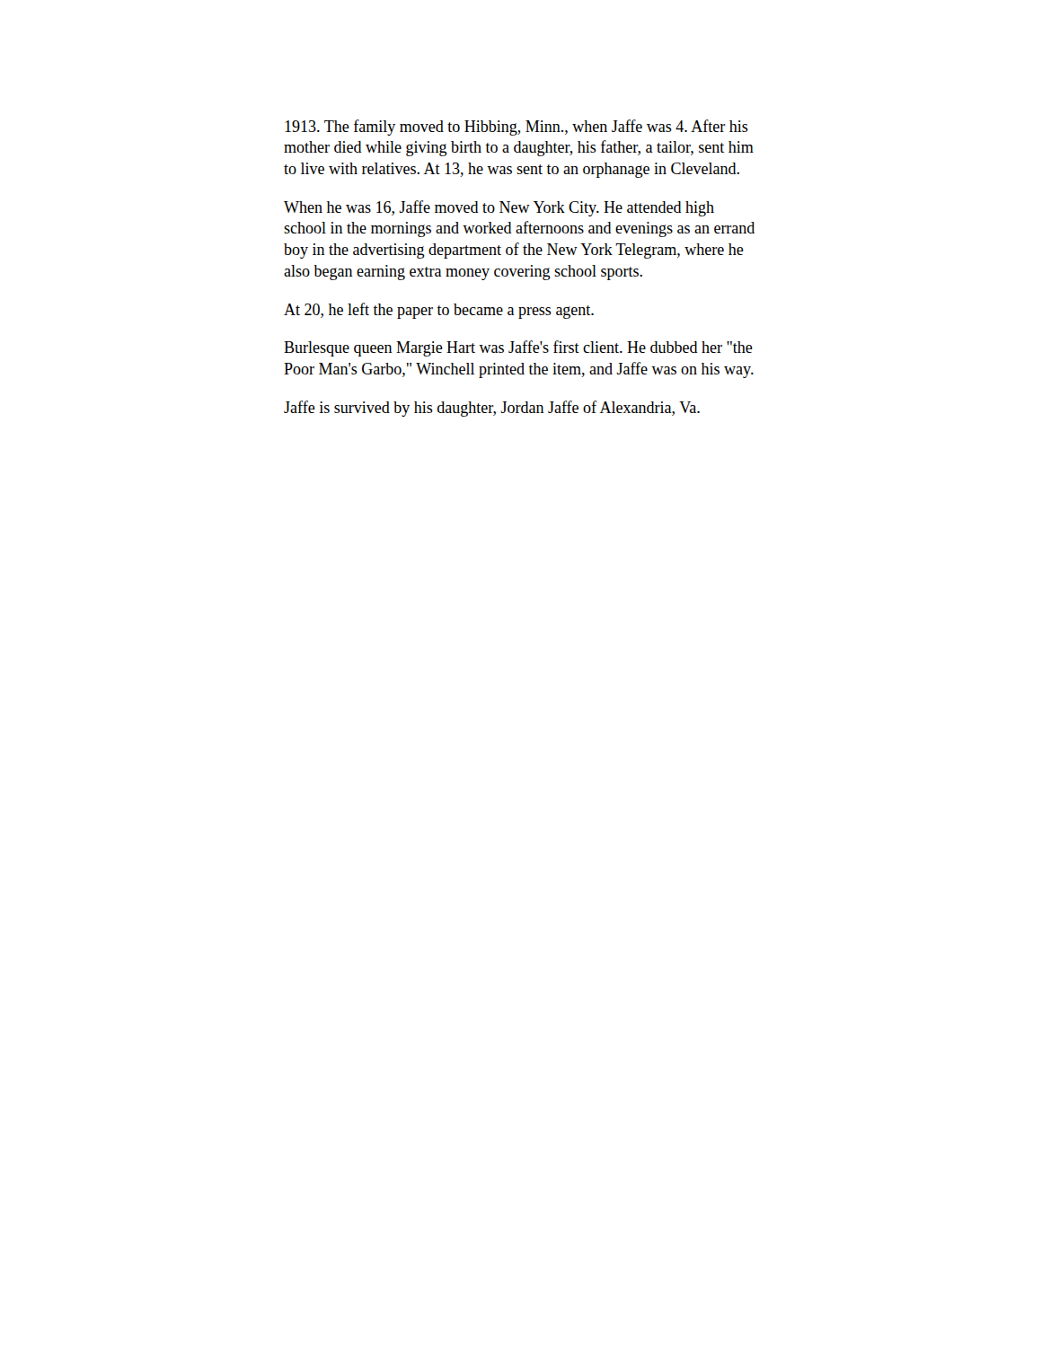1913. The family moved to Hibbing, Minn., when Jaffe was 4. After his mother died while giving birth to a daughter, his father, a tailor, sent him to live with relatives. At 13, he was sent to an orphanage in Cleveland.
When he was 16, Jaffe moved to New York City. He attended high school in the mornings and worked afternoons and evenings as an errand boy in the advertising department of the New York Telegram, where he also began earning extra money covering school sports.
At 20, he left the paper to became a press agent.
Burlesque queen Margie Hart was Jaffe's first client. He dubbed her "the Poor Man's Garbo," Winchell printed the item, and Jaffe was on his way.
Jaffe is survived by his daughter, Jordan Jaffe of Alexandria, Va.